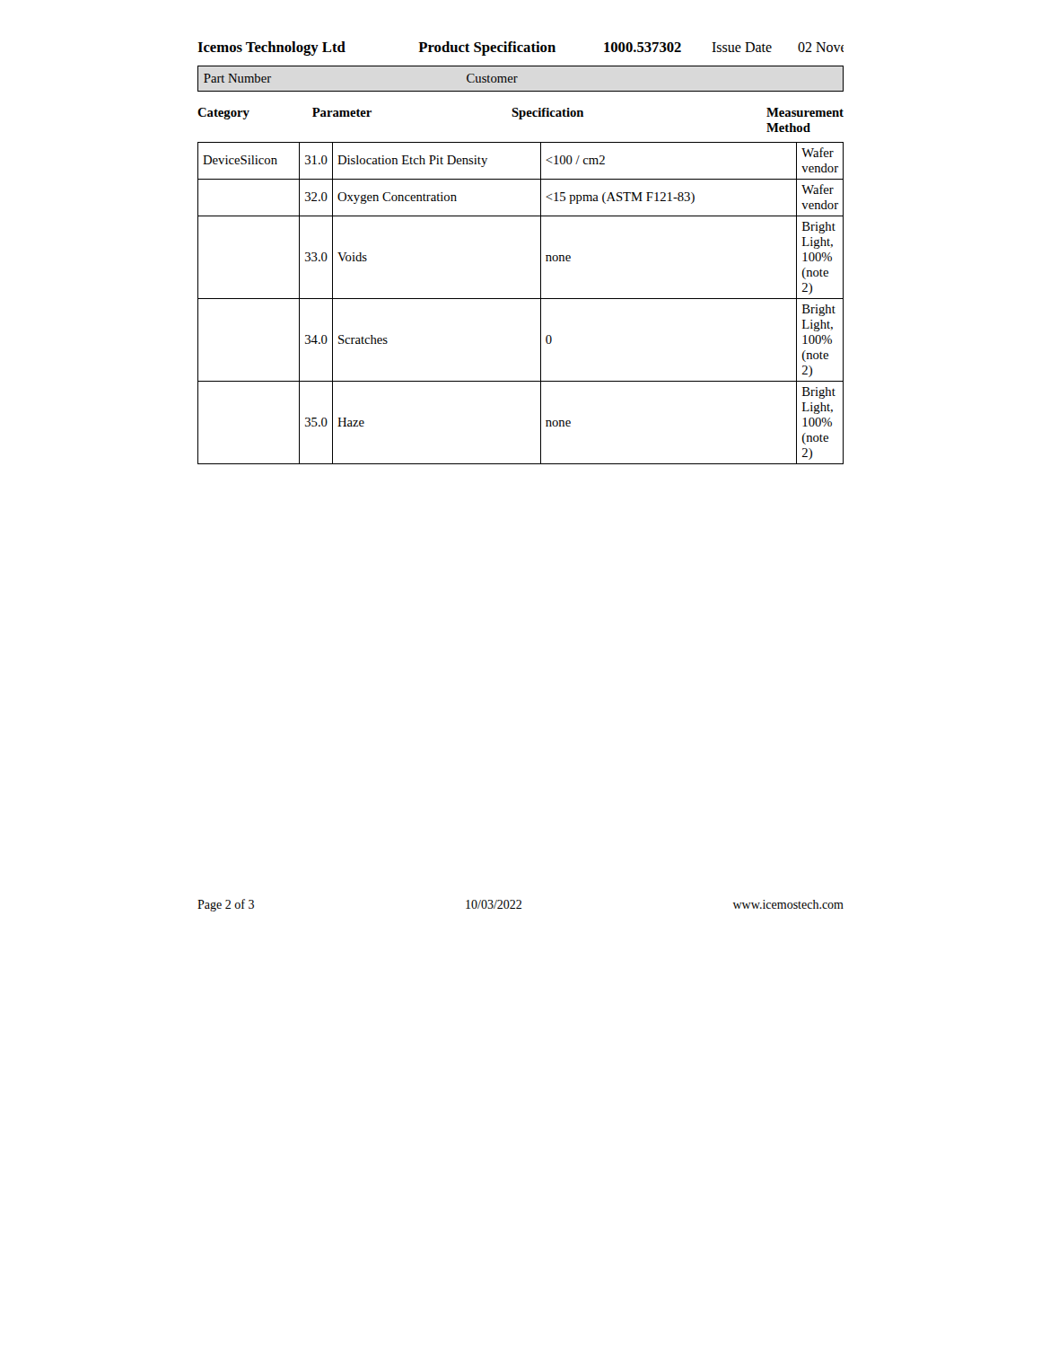Icemos Technology Ltd Product Specification 1000.537302 Issue Date 02 November 2020 13
Part Number Customer
Category Parameter Specification Measurement Method
| DeviceSilicon | 31.0 | Dislocation Etch Pit Density | <100 / cm2 | Wafer vendor |
| | 32.0 | Oxygen Concentration | <15 ppma (ASTM F121-83) | Wafer vendor |
| | 33.0 | Voids | none | Bright Light, 100% (note 2) |
| | 34.0 | Scratches | 0 | Bright Light, 100% (note 2) |
| | 35.0 | Haze | none | Bright Light, 100% (note 2) |
Page 2 of 3
10/03/2022
www.icemostech.com